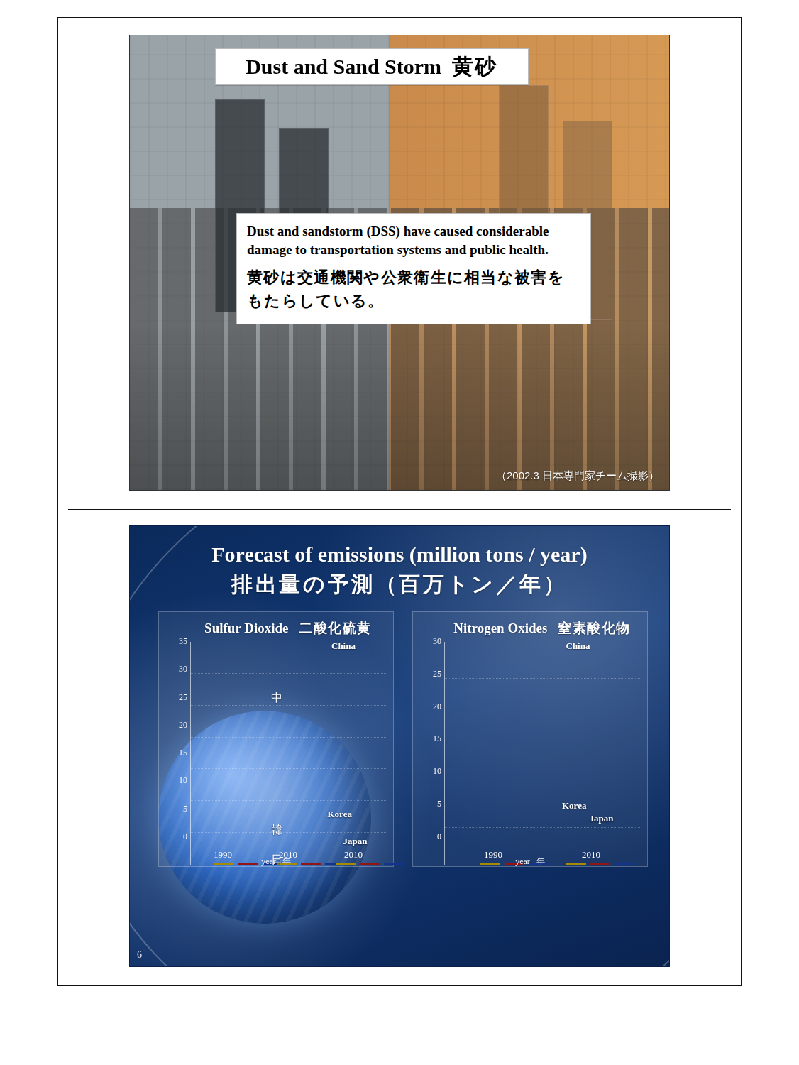Dust and Sand Storm 黄砂
Dust and sandstorm (DSS) have caused considerable damage to transportation systems and public health. 黄砂は交通機関や公衆衛生に相当な被害をもたらしている。
（2002.3 日本専門家チーム撮影）
Forecast of emissions (million tons / year) 排出量の予測（百万トン／年）
Sulfur Dioxide 二酸化硫黄
35302520 151050
China Korea Japan 中 韓 日
1990 2010 2010
year 年
Nitrogen Oxides 窒素酸化物
30252015 1050
China Korea Japan
1990 2010
year 年
6